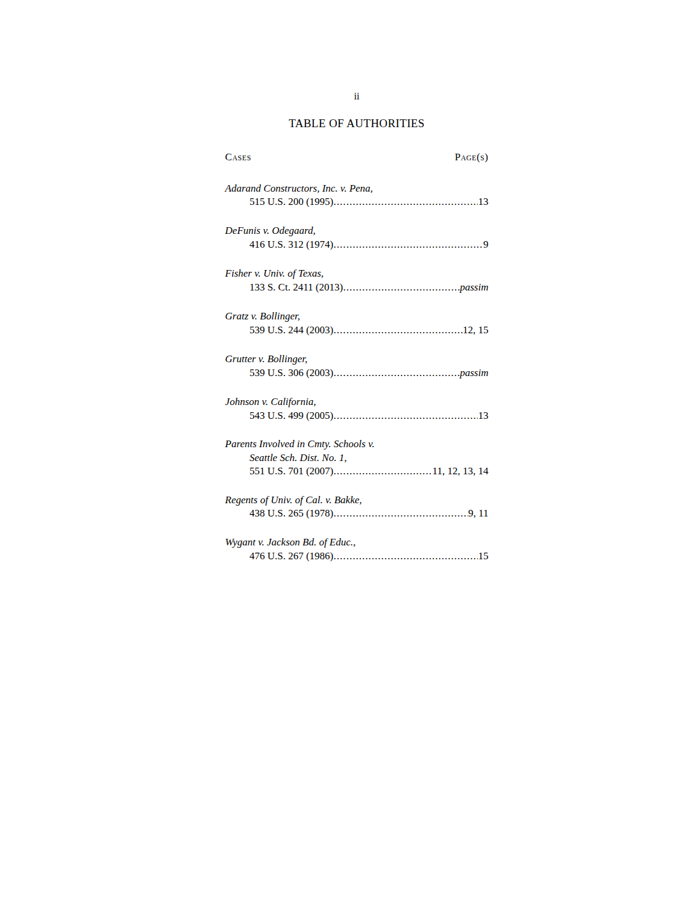ii
TABLE OF AUTHORITIES
Cases Page(s)
Adarand Constructors, Inc. v. Pena,
515 U.S. 200 (1995) ....................................................................... 13
DeFunis v. Odegaard,
416 U.S. 312 (1974) ....................................................................... 9
Fisher v. Univ. of Texas,
133 S. Ct. 2411 (2013) ....................................................................... passim
Gratz v. Bollinger,
539 U.S. 244 (2003) ....................................................................... 12, 15
Grutter v. Bollinger,
539 U.S. 306 (2003) ....................................................................... passim
Johnson v. California,
543 U.S. 499 (2005) ....................................................................... 13
Parents Involved in Cmty. Schools v.
Seattle Sch. Dist. No. 1,
551 U.S. 701 (2007) ....................................................................... 11, 12, 13, 14
Regents of Univ. of Cal. v. Bakke,
438 U.S. 265 (1978) ....................................................................... 9, 11
Wygant v. Jackson Bd. of Educ.,
476 U.S. 267 (1986) ....................................................................... 15